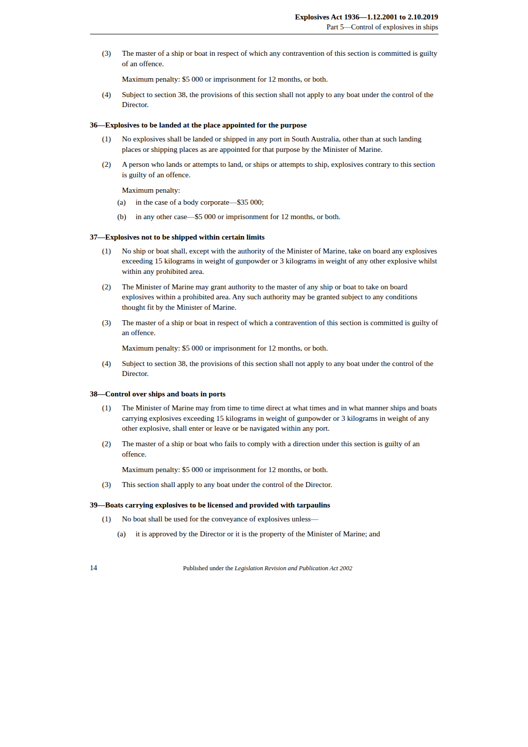Explosives Act 1936—1.12.2001 to 2.10.2019
Part 5—Control of explosives in ships
(3)
The master of a ship or boat in respect of which any contravention of this section is committed is guilty of an offence.
Maximum penalty: $5 000 or imprisonment for 12 months, or both.
(4)
Subject to section 38, the provisions of this section shall not apply to any boat under the control of the Director.
36—Explosives to be landed at the place appointed for the purpose
(1)
No explosives shall be landed or shipped in any port in South Australia, other than at such landing places or shipping places as are appointed for that purpose by the Minister of Marine.
(2)
A person who lands or attempts to land, or ships or attempts to ship, explosives contrary to this section is guilty of an offence.
Maximum penalty:
(a)
in the case of a body corporate—$35 000;
(b)
in any other case—$5 000 or imprisonment for 12 months, or both.
37—Explosives not to be shipped within certain limits
(1)
No ship or boat shall, except with the authority of the Minister of Marine, take on board any explosives exceeding 15 kilograms in weight of gunpowder or 3 kilograms in weight of any other explosive whilst within any prohibited area.
(2)
The Minister of Marine may grant authority to the master of any ship or boat to take on board explosives within a prohibited area. Any such authority may be granted subject to any conditions thought fit by the Minister of Marine.
(3)
The master of a ship or boat in respect of which a contravention of this section is committed is guilty of an offence.
Maximum penalty: $5 000 or imprisonment for 12 months, or both.
(4)
Subject to section 38, the provisions of this section shall not apply to any boat under the control of the Director.
38—Control over ships and boats in ports
(1)
The Minister of Marine may from time to time direct at what times and in what manner ships and boats carrying explosives exceeding 15 kilograms in weight of gunpowder or 3 kilograms in weight of any other explosive, shall enter or leave or be navigated within any port.
(2)
The master of a ship or boat who fails to comply with a direction under this section is guilty of an offence.
Maximum penalty: $5 000 or imprisonment for 12 months, or both.
(3)
This section shall apply to any boat under the control of the Director.
39—Boats carrying explosives to be licensed and provided with tarpaulins
(1)
No boat shall be used for the conveyance of explosives unless—
(a)
it is approved by the Director or it is the property of the Minister of Marine; and
14
Published under the Legislation Revision and Publication Act 2002